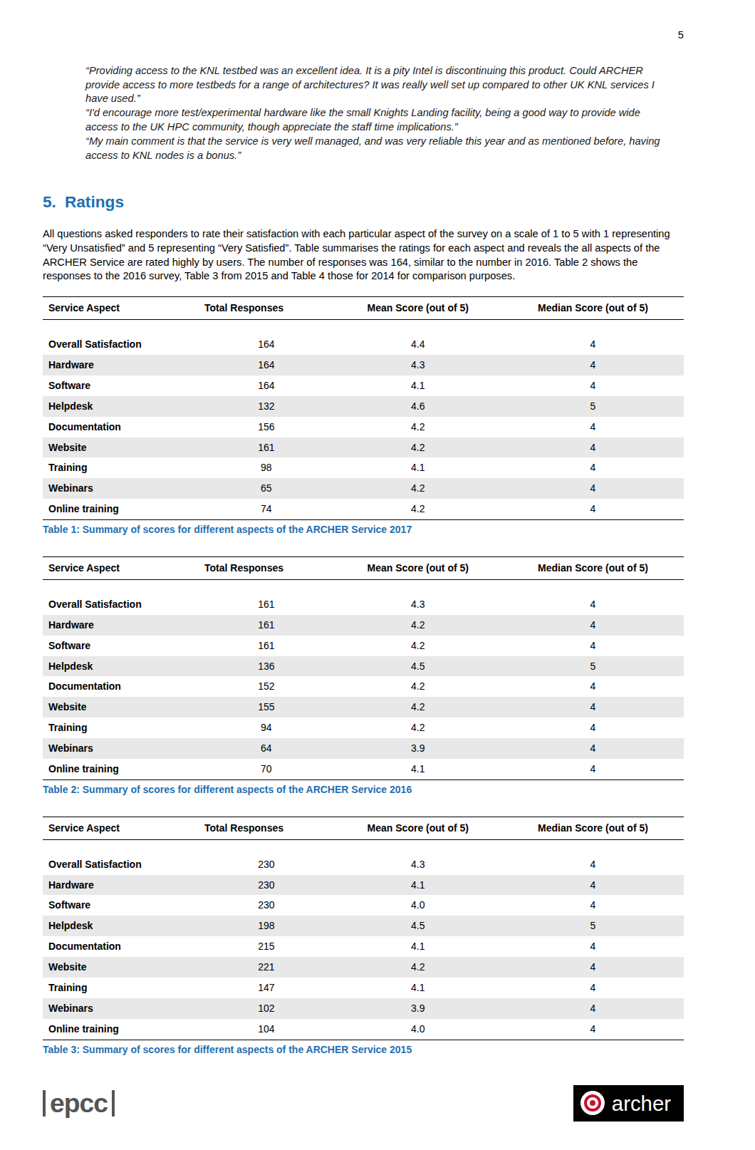5
“Providing access to the KNL testbed was an excellent idea. It is a pity Intel is discontinuing this product. Could ARCHER provide access to more testbeds for a range of architectures? It was really well set up compared to other UK KNL services I have used.”
“I'd encourage more test/experimental hardware like the small Knights Landing facility, being a good way to provide wide access to the UK HPC community, though appreciate the staff time implications.”
“My main comment is that the service is very well managed, and was very reliable this year and as mentioned before, having access to KNL nodes is a bonus.”
5. Ratings
All questions asked responders to rate their satisfaction with each particular aspect of the survey on a scale of 1 to 5 with 1 representing “Very Unsatisfied” and 5 representing “Very Satisfied”. Table summarises the ratings for each aspect and reveals the all aspects of the ARCHER Service are rated highly by users. The number of responses was 164, similar to the number in 2016. Table 2 shows the responses to the 2016 survey, Table 3 from 2015 and Table 4 those for 2014 for comparison purposes.
| Service Aspect | Total Responses | Mean Score (out of 5) | Median Score (out of 5) |
| --- | --- | --- | --- |
| Overall Satisfaction | 164 | 4.4 | 4 |
| Hardware | 164 | 4.3 | 4 |
| Software | 164 | 4.1 | 4 |
| Helpdesk | 132 | 4.6 | 5 |
| Documentation | 156 | 4.2 | 4 |
| Website | 161 | 4.2 | 4 |
| Training | 98 | 4.1 | 4 |
| Webinars | 65 | 4.2 | 4 |
| Online training | 74 | 4.2 | 4 |
Table 1: Summary of scores for different aspects of the ARCHER Service 2017
| Service Aspect | Total Responses | Mean Score (out of 5) | Median Score (out of 5) |
| --- | --- | --- | --- |
| Overall Satisfaction | 161 | 4.3 | 4 |
| Hardware | 161 | 4.2 | 4 |
| Software | 161 | 4.2 | 4 |
| Helpdesk | 136 | 4.5 | 5 |
| Documentation | 152 | 4.2 | 4 |
| Website | 155 | 4.2 | 4 |
| Training | 94 | 4.2 | 4 |
| Webinars | 64 | 3.9 | 4 |
| Online training | 70 | 4.1 | 4 |
Table 2: Summary of scores for different aspects of the ARCHER Service 2016
| Service Aspect | Total Responses | Mean Score (out of 5) | Median Score (out of 5) |
| --- | --- | --- | --- |
| Overall Satisfaction | 230 | 4.3 | 4 |
| Hardware | 230 | 4.1 | 4 |
| Software | 230 | 4.0 | 4 |
| Helpdesk | 198 | 4.5 | 5 |
| Documentation | 215 | 4.1 | 4 |
| Website | 221 | 4.2 | 4 |
| Training | 147 | 4.1 | 4 |
| Webinars | 102 | 3.9 | 4 |
| Online training | 104 | 4.0 | 4 |
Table 3: Summary of scores for different aspects of the ARCHER Service 2015
epcc
archer